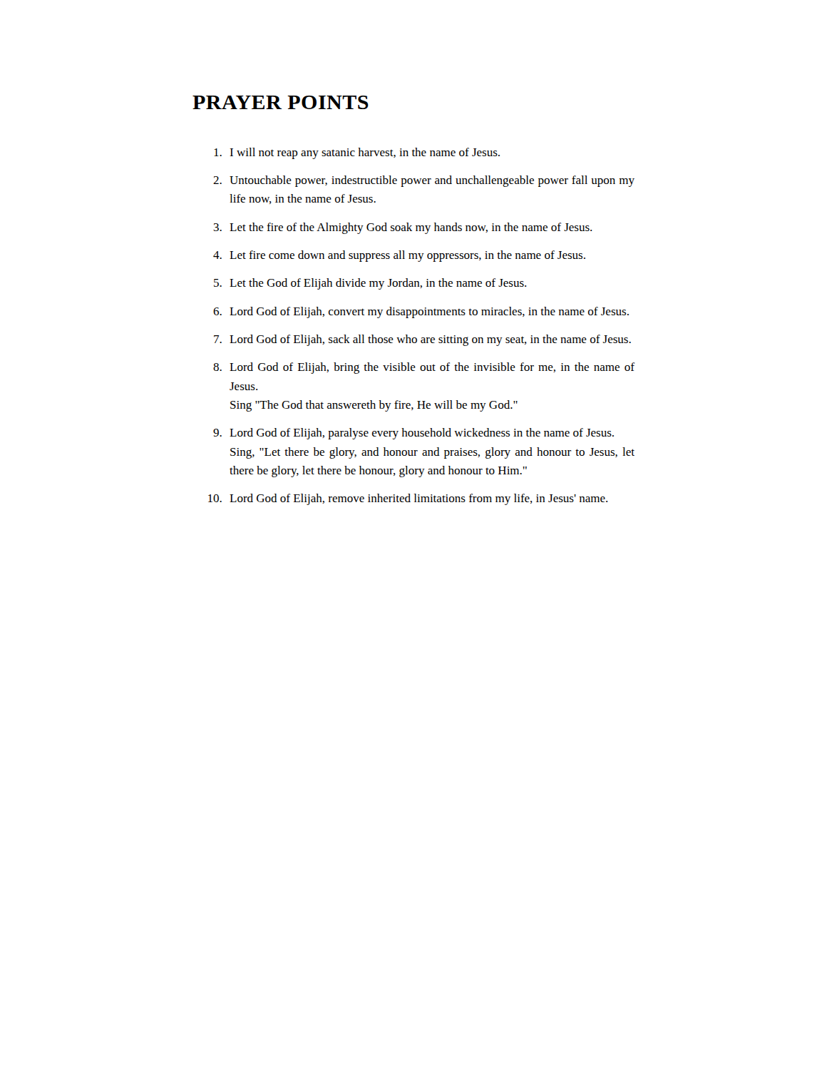PRAYER POINTS
I will not reap any satanic harvest, in the name of Jesus.
Untouchable power, indestructible power and unchallengeable power fall upon my life now, in the name of Jesus.
Let the fire of the Almighty God soak my hands now, in the name of Jesus.
Let fire come down and suppress all my oppressors, in the name of Jesus.
Let the God of Elijah divide my Jordan, in the name of Jesus.
Lord God of Elijah, convert my disappointments to miracles, in the name of Jesus.
Lord God of Elijah, sack all those who are sitting on my seat, in the name of Jesus.
Lord God of Elijah, bring the visible out of the invisible for me, in the name of Jesus. Sing "The God that answereth by fire, He will be my God."
Lord God of Elijah, paralyse every household wickedness in the name of Jesus. Sing, "Let there be glory, and honour and praises, glory and honour to Jesus, let there be glory, let there be honour, glory and honour to Him."
Lord God of Elijah, remove inherited limitations from my life, in Jesus' name.